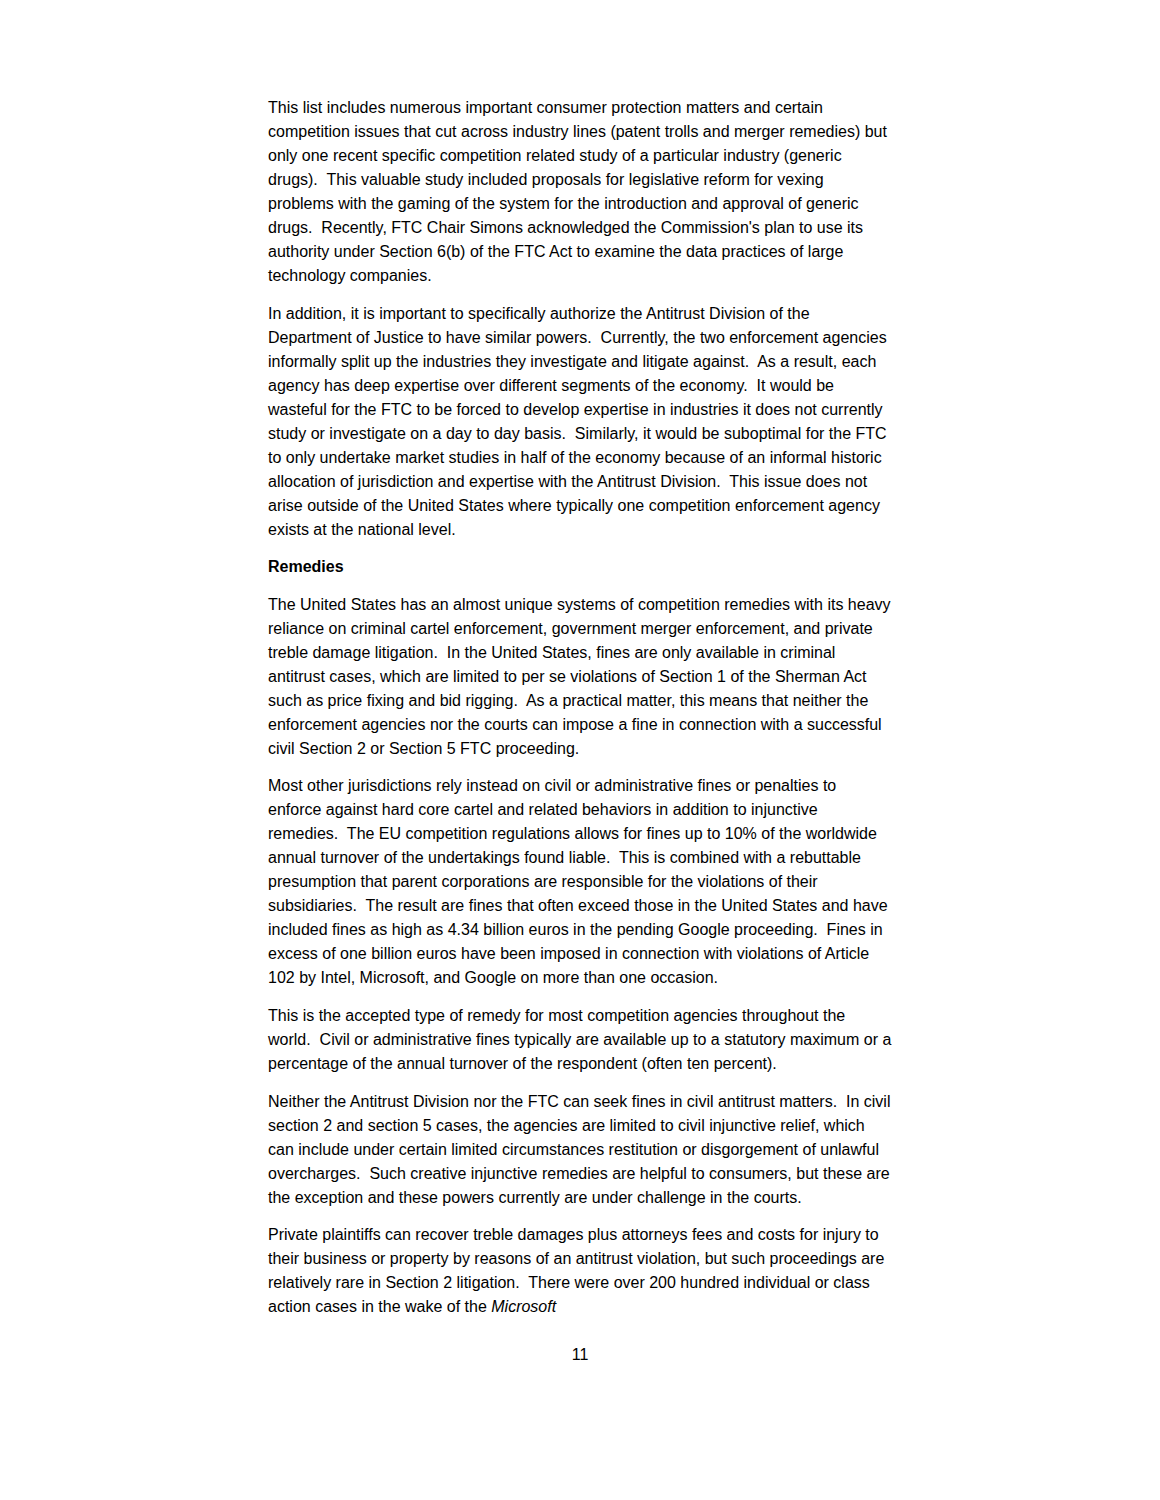This list includes numerous important consumer protection matters and certain competition issues that cut across industry lines (patent trolls and merger remedies) but only one recent specific competition related study of a particular industry (generic drugs). This valuable study included proposals for legislative reform for vexing problems with the gaming of the system for the introduction and approval of generic drugs. Recently, FTC Chair Simons acknowledged the Commission's plan to use its authority under Section 6(b) of the FTC Act to examine the data practices of large technology companies.
In addition, it is important to specifically authorize the Antitrust Division of the Department of Justice to have similar powers. Currently, the two enforcement agencies informally split up the industries they investigate and litigate against. As a result, each agency has deep expertise over different segments of the economy. It would be wasteful for the FTC to be forced to develop expertise in industries it does not currently study or investigate on a day to day basis. Similarly, it would be suboptimal for the FTC to only undertake market studies in half of the economy because of an informal historic allocation of jurisdiction and expertise with the Antitrust Division. This issue does not arise outside of the United States where typically one competition enforcement agency exists at the national level.
Remedies
The United States has an almost unique systems of competition remedies with its heavy reliance on criminal cartel enforcement, government merger enforcement, and private treble damage litigation. In the United States, fines are only available in criminal antitrust cases, which are limited to per se violations of Section 1 of the Sherman Act such as price fixing and bid rigging. As a practical matter, this means that neither the enforcement agencies nor the courts can impose a fine in connection with a successful civil Section 2 or Section 5 FTC proceeding.
Most other jurisdictions rely instead on civil or administrative fines or penalties to enforce against hard core cartel and related behaviors in addition to injunctive remedies. The EU competition regulations allows for fines up to 10% of the worldwide annual turnover of the undertakings found liable. This is combined with a rebuttable presumption that parent corporations are responsible for the violations of their subsidiaries. The result are fines that often exceed those in the United States and have included fines as high as 4.34 billion euros in the pending Google proceeding. Fines in excess of one billion euros have been imposed in connection with violations of Article 102 by Intel, Microsoft, and Google on more than one occasion.
This is the accepted type of remedy for most competition agencies throughout the world. Civil or administrative fines typically are available up to a statutory maximum or a percentage of the annual turnover of the respondent (often ten percent).
Neither the Antitrust Division nor the FTC can seek fines in civil antitrust matters. In civil section 2 and section 5 cases, the agencies are limited to civil injunctive relief, which can include under certain limited circumstances restitution or disgorgement of unlawful overcharges. Such creative injunctive remedies are helpful to consumers, but these are the exception and these powers currently are under challenge in the courts.
Private plaintiffs can recover treble damages plus attorneys fees and costs for injury to their business or property by reasons of an antitrust violation, but such proceedings are relatively rare in Section 2 litigation. There were over 200 hundred individual or class action cases in the wake of the Microsoft
11